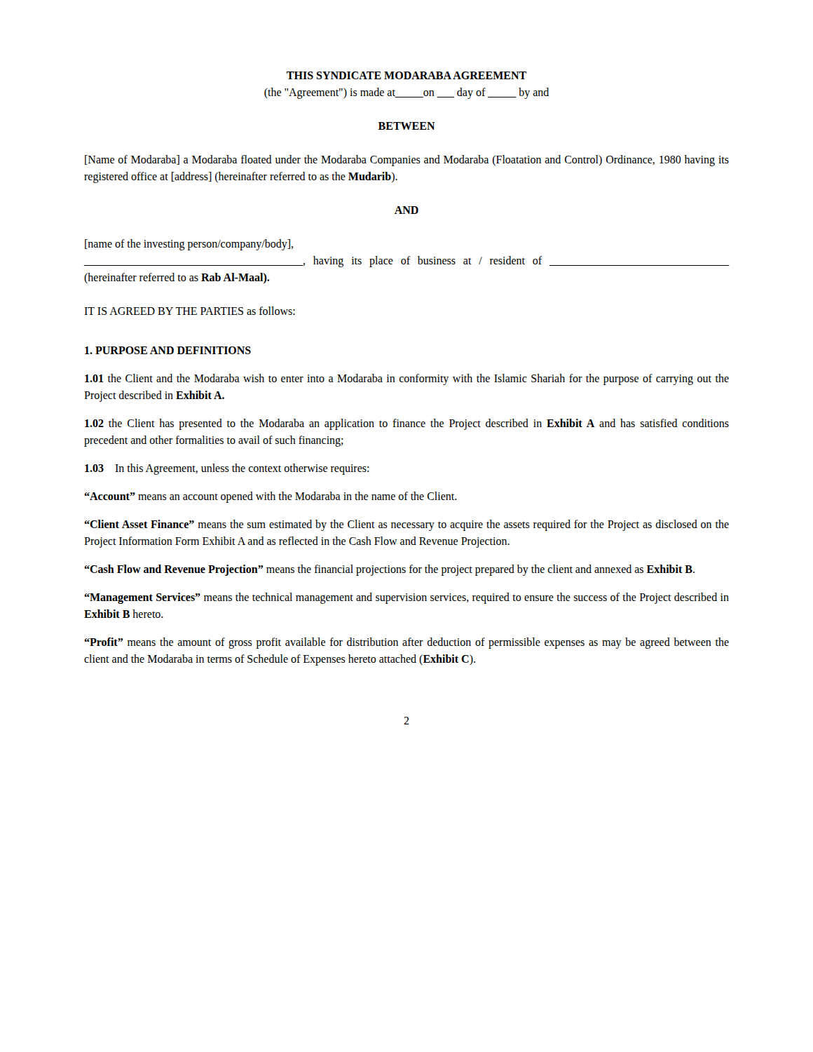THIS SYNDICATE MODARABA AGREEMENT
(the "Agreement") is made at_____on ___ day of _____ by and
BETWEEN
[Name of Modaraba] a Modaraba floated under the Modaraba Companies and Modaraba (Floatation and Control) Ordinance, 1980 having its registered office at [address] (hereinafter referred to as the Mudarib).
AND
[name of the investing person/company/body],
_______________________________________, having its place of business at / resident of ________________________________ (hereinafter referred to as Rab Al-Maal).
IT IS AGREED BY THE PARTIES as follows:
1. PURPOSE AND DEFINITIONS
1.01 the Client and the Modaraba wish to enter into a Modaraba in conformity with the Islamic Shariah for the purpose of carrying out the Project described in Exhibit A.
1.02 the Client has presented to the Modaraba an application to finance the Project described in Exhibit A and has satisfied conditions precedent and other formalities to avail of such financing;
1.03 In this Agreement, unless the context otherwise requires:
“Account” means an account opened with the Modaraba in the name of the Client.
“Client Asset Finance” means the sum estimated by the Client as necessary to acquire the assets required for the Project as disclosed on the Project Information Form Exhibit A and as reflected in the Cash Flow and Revenue Projection.
“Cash Flow and Revenue Projection” means the financial projections for the project prepared by the client and annexed as Exhibit B.
“Management Services” means the technical management and supervision services, required to ensure the success of the Project described in Exhibit B hereto.
“Profit” means the amount of gross profit available for distribution after deduction of permissible expenses as may be agreed between the client and the Modaraba in terms of Schedule of Expenses hereto attached (Exhibit C).
2